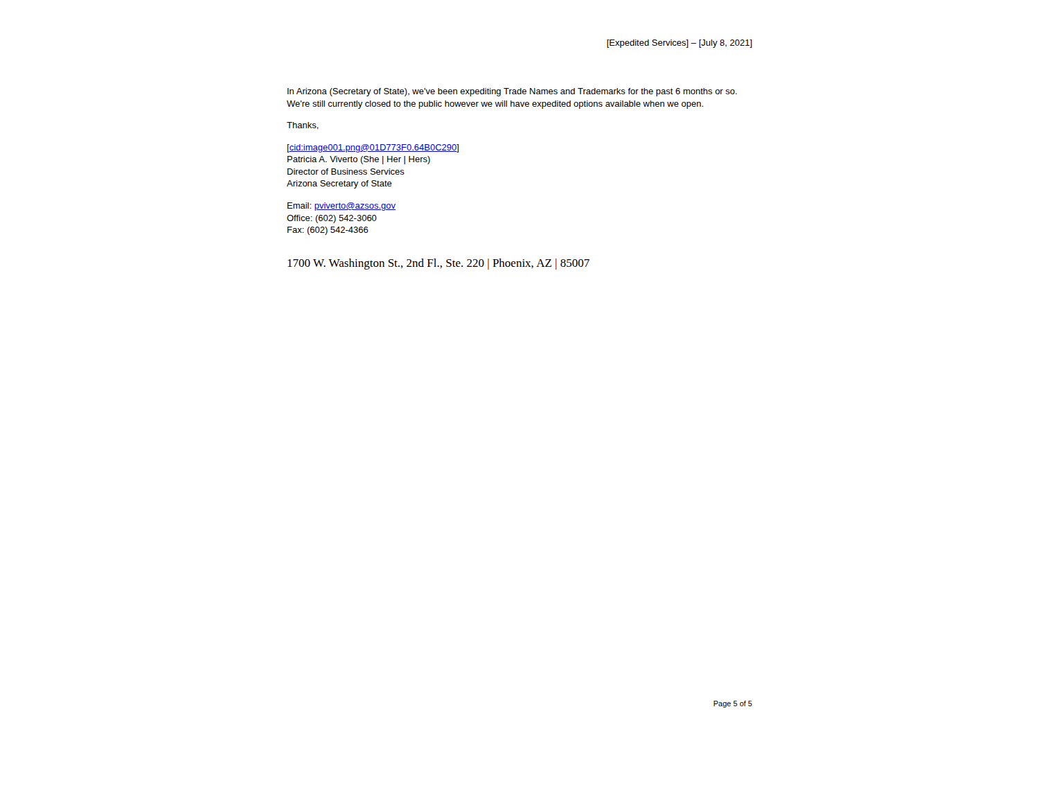[Expedited Services] – [July 8, 2021]
In Arizona (Secretary of State), we've been expediting Trade Names and Trademarks for the past 6 months or so. We're still currently closed to the public however we will have expedited options available when we open.
Thanks,
[cid:image001.png@01D773F0.64B0C290]
Patricia A. Viverto (She | Her | Hers)
Director of Business Services
Arizona Secretary of State
Email: pviverto@azsos.gov
Office: (602) 542-3060
Fax: (602) 542-4366
1700 W. Washington St., 2nd Fl., Ste. 220 | Phoenix, AZ | 85007
Page 5 of 5